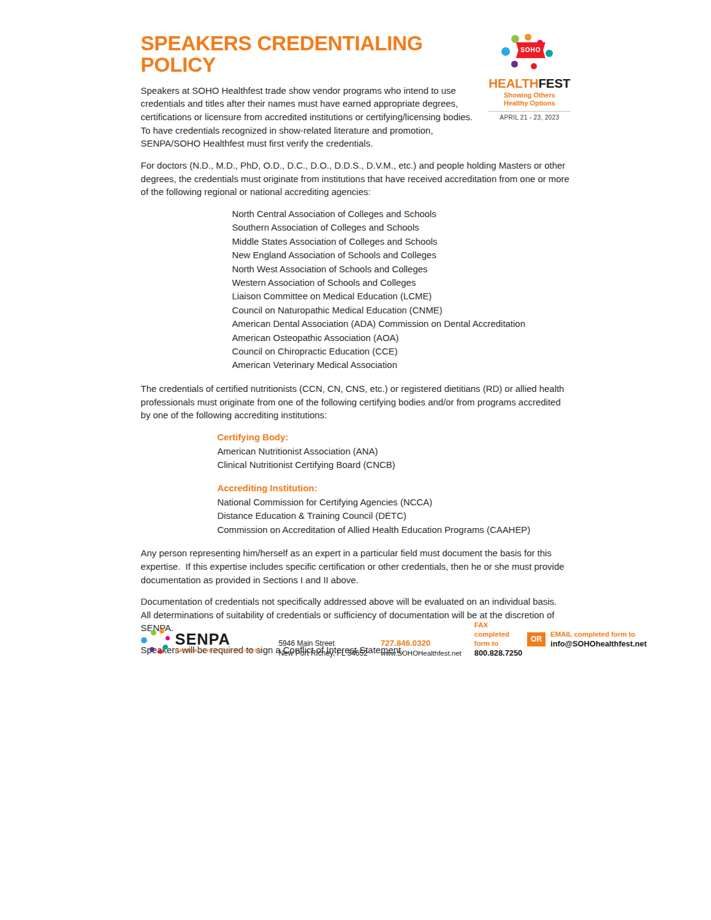SPEAKERS CREDENTIALING POLICY
Speakers at SOHO Healthfest trade show vendor programs who intend to use credentials and titles after their names must have earned appropriate degrees, certifications or licensure from accredited institutions or certifying/licensing bodies. To have credentials recognized in show-related literature and promotion, SENPA/SOHO Healthfest must first verify the credentials.
SOHO
HEALTH FEST
Showing Others
Healthy Options
APRIL 21 - 23, 2023
For doctors (N.D., M.D., PhD, O.D., D.C., D.O., D.D.S., D.V.M., etc.) and people holding Masters or other degrees, the credentials must originate from institutions that have received accreditation from one or more of the following regional or national accrediting agencies:
North Central Association of Colleges and Schools
Southern Association of Colleges and Schools
Middle States Association of Colleges and Schools
New England Association of Schools and Colleges
North West Association of Schools and Colleges
Western Association of Schools and Colleges
Liaison Committee on Medical Education (LCME)
Council on Naturopathic Medical Education (CNME)
American Dental Association (ADA) Commission on Dental Accreditation
American Osteopathic Association (AOA)
Council on Chiropractic Education (CCE)
American Veterinary Medical Association
The credentials of certified nutritionists (CCN, CN, CNS, etc.) or registered dietitians (RD) or allied health professionals must originate from one of the following certifying bodies and/or from programs accredited by one of the following accrediting institutions:
Certifying Body:
American Nutritionist Association (ANA)
Clinical Nutritionist Certifying Board (CNCB)
Accrediting Institution:
National Commission for Certifying Agencies (NCCA)
Distance Education & Training Council (DETC)
Commission on Accreditation of Allied Health Education Programs (CAAHEP)
Any person representing him/herself as an expert in a particular field must document the basis for this expertise. If this expertise includes specific certification or other credentials, then he or she must provide documentation as provided in Sections I and II above.
Documentation of credentials not specifically addressed above will be evaluated on an individual basis. All determinations of suitability of credentials or sufficiency of documentation will be at the discretion of SENPA.
Speakers will be required to sign a Conflict of Interest Statement.
SENPA
NATURAL INDUSTRY ALLIANCE
5946 Main Street
New Port Richey, FL 34652
727.846.0320
www.SOHOHealthfest.net
FAX completed form to
800.828.7250
OR
EMAIL completed form to
info@SOHOhealthfest.net